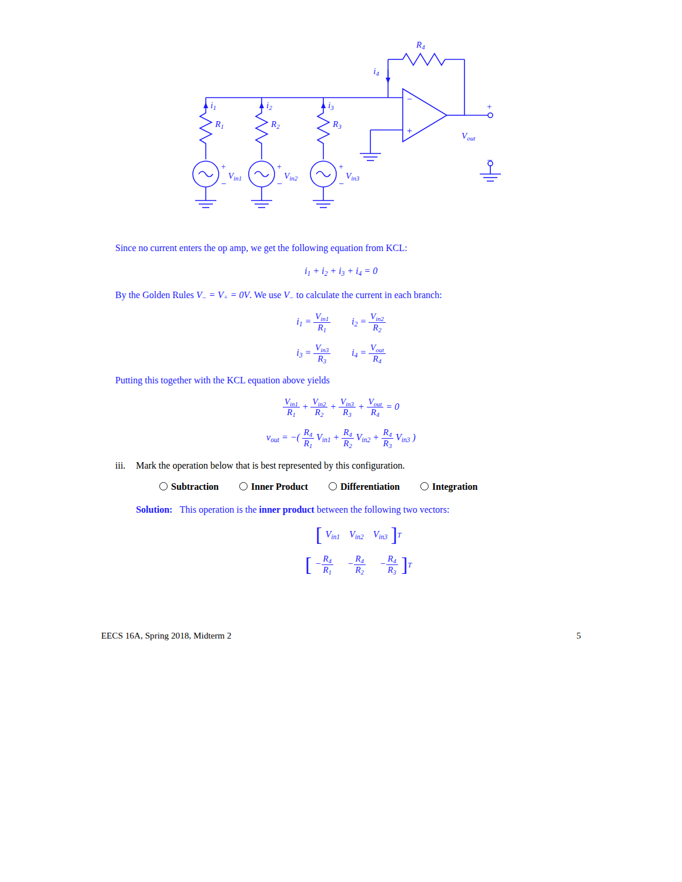− + i4 + − Vout i1 R1 + − Vin1 i2 R2 + − Vin2 i3 R3 + − Vin3 R4
Since no current enters the op amp, we get the following equation from KCL:
i1 + i2 + i3 + i4 = 0
By the Golden Rules V− = V+ = 0V. We use V− to calculate the current in each branch:
i1 = Vin1 R1 i2 = Vin2 R2
i3 = Vin3 R3 i4 = Vout R4
Putting this together with the KCL equation above yields
Vin1 R1 + Vin2 R2 + Vin3 R3 + Vout R4 = 0
vout = −( R4 R1 Vin1 + R4 R2 Vin2 + R4 R3 Vin3 )
Mark the operation below that is best represented by this configuration.
Subtraction Inner Product Differentiation Integration
Solution: This operation is the inner product between the following two vectors:
[ Vin1 Vin2 Vin3 ] T
[ −R4 R1 −R4 R2 −R4 R3 ] T
EECS 16A, Spring 2018, Midterm 2 5